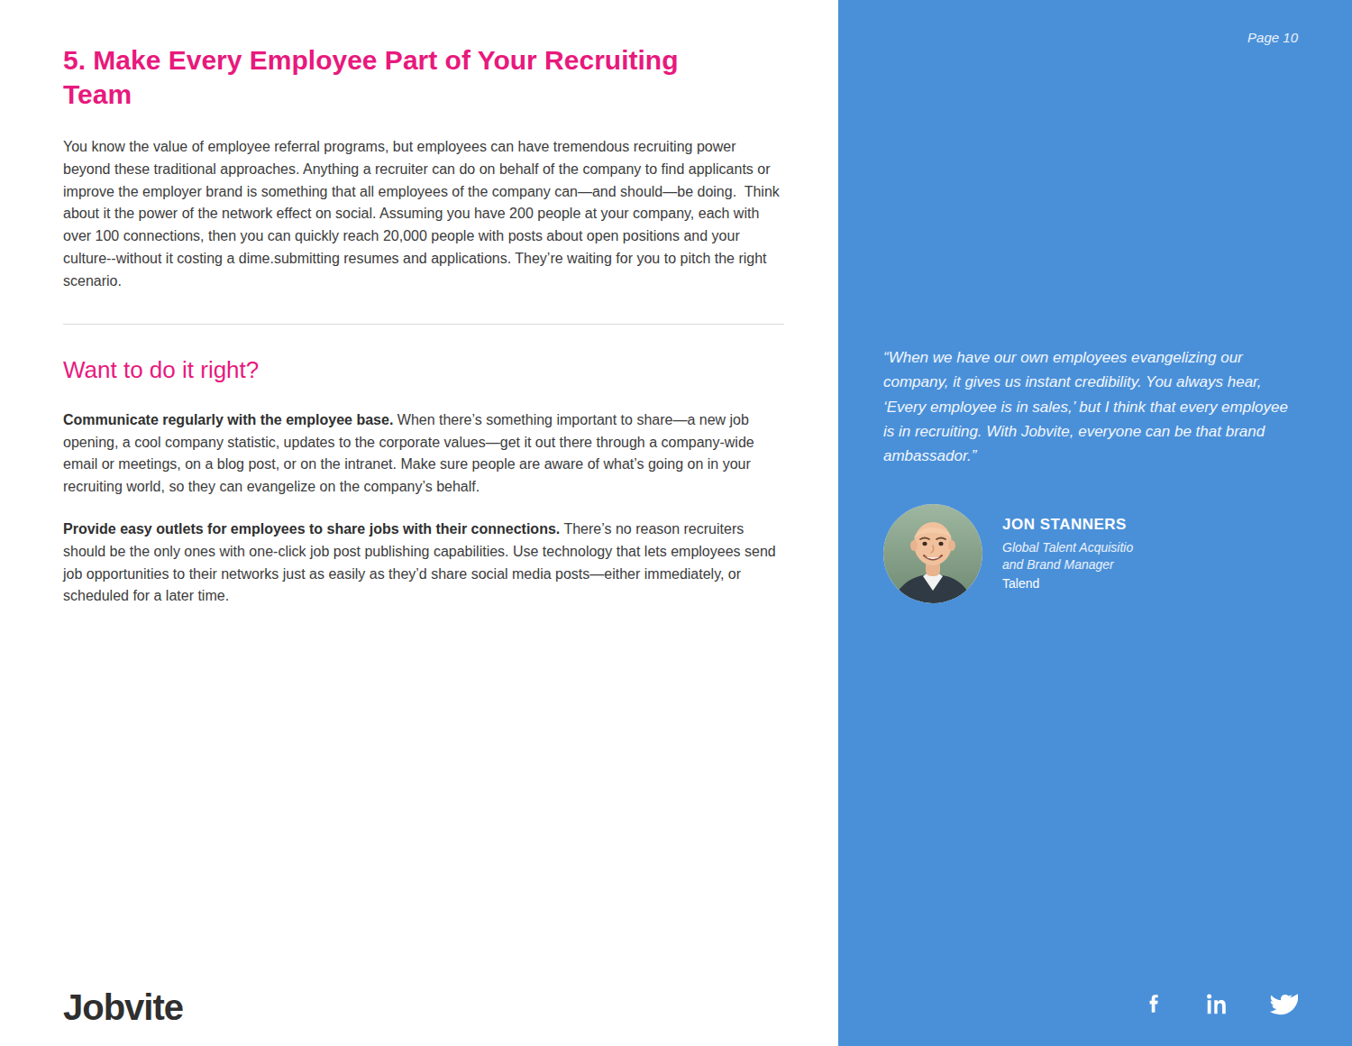5. Make Every Employee Part of Your Recruiting Team
You know the value of employee referral programs, but employees can have tremendous recruiting power beyond these traditional approaches. Anything a recruiter can do on behalf of the company to find applicants or improve the employer brand is something that all employees of the company can—and should—be doing. Think about it the power of the network effect on social. Assuming you have 200 people at your company, each with over 100 connections, then you can quickly reach 20,000 people with posts about open positions and your culture--without it costing a dime.submitting resumes and applications. They’re waiting for you to pitch the right scenario.
Want to do it right?
Communicate regularly with the employee base. When there’s something important to share—a new job opening, a cool company statistic, updates to the corporate values—get it out there through a company-wide email or meetings, on a blog post, or on the intranet. Make sure people are aware of what’s going on in your recruiting world, so they can evangelize on the company’s behalf.
Provide easy outlets for employees to share jobs with their connections. There’s no reason recruiters should be the only ones with one-click job post publishing capabilities. Use technology that lets employees send job opportunities to their networks just as easily as they’d share social media posts—either immediately, or scheduled for a later time.
Page 10
“When we have our own employees evangelizing our company, it gives us instant credibility. You always hear, ‘Every employee is in sales,’ but I think that every employee is in recruiting. With Jobvite, everyone can be that brand ambassador.”
JON STANNERS
Global Talent Acquisitio
and Brand Manager
Talend
Jobvite